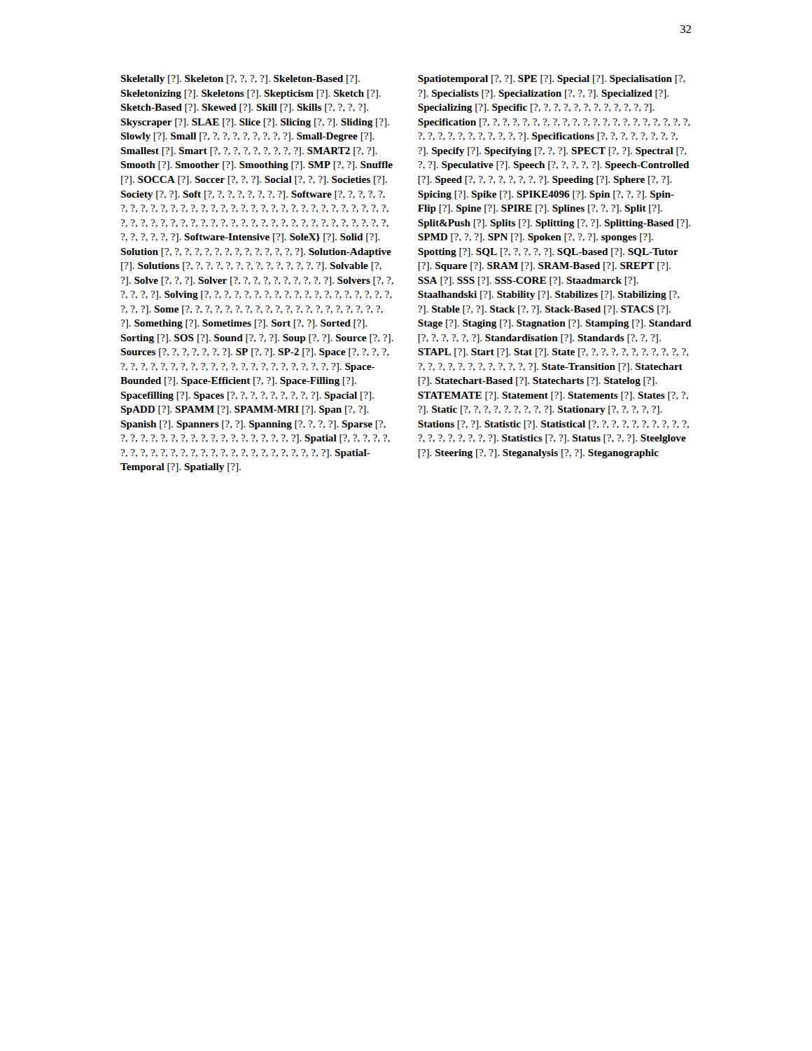32
Skeletally [?]. Skeleton [?, ?, ?, ?]. Skeleton-Based [?]. Skeletonizing [?]. Skeletons [?]. Skepticism [?]. Sketch [?]. Sketch-Based [?]. Skewed [?]. Skill [?]. Skills [?, ?, ?, ?]. Skyscraper [?]. SLAE [?]. Slice [?]. Slicing [?, ?]. Sliding [?]. Slowly [?]. Small [?, ?, ?, ?, ?, ?, ?, ?, ?]. Small-Degree [?]. Smallest [?]. Smart [?, ?, ?, ?, ?, ?, ?, ?, ?]. SMART2 [?, ?]. Smooth [?]. Smoother [?]. Smoothing [?]. SMP [?, ?]. Snuffle [?]. SOCCA [?]. Soccer [?, ?, ?]. Social [?, ?, ?]. Societies [?]. Society [?, ?]. Soft [?, ?, ?, ?, ?, ?, ?, ?]. Software [?, ?, ?, ?, ?, ?, ?, ?, ?, ?, ?, ?, ?, ?, ?, ?, ?, ?, ?, ?, ?, ?, ?, ?, ?, ?, ?, ?, ?, ?, ?, ?, ?, ?, ?, ?, ?, ?, ?, ?, ?, ?, ?, ?, ?, ?, ?, ?, ?, ?, ?, ?, ?, ?, ?, ?, ?, ?, ?, ?, ?, ?, ?, ?, ?]. Software-Intensive [?]. SoleX} [?]. Solid [?]. Solution [?, ?, ?, ?, ?, ?, ?, ?, ?, ?, ?, ?, ?, ?]. Solution-Adaptive [?]. Solutions [?, ?, ?, ?, ?, ?, ?, ?, ?, ?, ?, ?, ?, ?]. Solvable [?, ?]. Solve [?, ?, ?]. Solver [?, ?, ?, ?, ?, ?, ?, ?, ?, ?]. Solvers [?, ?, ?, ?, ?, ?]. Solving [?, ?, ?, ?, ?, ?, ?, ?, ?, ?, ?, ?, ?, ?, ?, ?, ?, ?, ?, ?, ?, ?]. Some [?, ?, ?, ?, ?, ?, ?, ?, ?, ?, ?, ?, ?, ?, ?, ?, ?, ?, ?, ?, ?]. Something [?]. Sometimes [?]. Sort [?, ?]. Sorted [?]. Sorting [?]. SOS [?]. Sound [?, ?, ?]. Soup [?, ?]. Source [?, ?]. Sources [?, ?, ?, ?, ?, ?, ?]. SP [?, ?]. SP-2 [?]. Space [?, ?, ?, ?, ?, ?, ?, ?, ?, ?, ?, ?, ?, ?, ?, ?, ?, ?, ?, ?, ?, ?, ?, ?, ?, ?]. Space-Bounded [?]. Space-Efficient [?, ?]. Space-Filling [?]. Spacefilling [?]. Spaces [?, ?, ?, ?, ?, ?, ?, ?, ?]. Spacial [?]. SpADD [?]. SPAMM [?]. SPAMM-MRI [?]. Span [?, ?]. Spanish [?]. Spanners [?, ?]. Spanning [?, ?, ?, ?]. Sparse [?, ?, ?, ?, ?, ?, ?, ?, ?, ?, ?, ?, ?, ?, ?, ?, ?, ?, ?]. Spatial [?, ?, ?, ?, ?, ?, ?, ?, ?, ?, ?, ?, ?, ?, ?, ?, ?, ?, ?, ?, ?, ?, ?, ?, ?, ?]. Spatial-Temporal [?]. Spatially [?].
Spatiotemporal [?, ?]. SPE [?]. Special [?]. Specialisation [?, ?]. Specialists [?]. Specialization [?, ?, ?]. Specialized [?]. Specializing [?]. Specific [?, ?, ?, ?, ?, ?, ?, ?, ?, ?, ?, ?]. Specification [?, ?, ?, ?, ?, ?, ?, ?, ?, ?, ?, ?, ?, ?, ?, ?, ?, ?, ?, ?, ?, ?, ?, ?, ?, ?, ?, ?, ?, ?, ?, ?]. Specifications [?, ?, ?, ?, ?, ?, ?, ?, ?]. Specify [?]. Specifying [?, ?, ?]. SPECT [?, ?]. Spectral [?, ?, ?]. Speculative [?]. Speech [?, ?, ?, ?, ?]. Speech-Controlled [?]. Speed [?, ?, ?, ?, ?, ?, ?, ?]. Speeding [?]. Sphere [?, ?]. Spicing [?]. Spike [?]. SPIKE4096 [?]. Spin [?, ?, ?]. Spin-Flip [?]. Spine [?]. SPIRE [?]. Splines [?, ?, ?]. Split [?]. Split&Push [?]. Splits [?]. Splitting [?, ?]. Splitting-Based [?]. SPMD [?, ?, ?]. SPN [?]. Spoken [?, ?, ?]. sponges [?]. Spotting [?]. SQL [?, ?, ?, ?, ?]. SQL-based [?]. SQL-Tutor [?]. Square [?]. SRAM [?]. SRAM-Based [?]. SREPT [?]. SSA [?]. SSS [?]. SSS-CORE [?]. Staadmarck [?]. Staalhandski [?]. Stability [?]. Stabilizes [?]. Stabilizing [?, ?]. Stable [?, ?]. Stack [?, ?]. Stack-Based [?]. STACS [?]. Stage [?]. Staging [?]. Stagnation [?]. Stamping [?]. Standard [?, ?, ?, ?, ?, ?]. Standardisation [?]. Standards [?, ?, ?]. STAPL [?]. Start [?]. Stat [?]. State [?, ?, ?, ?, ?, ?, ?, ?, ?, ?, ?, ?, ?, ?, ?, ?, ?, ?, ?, ?, ?, ?, ?]. State-Transition [?]. Statechart [?]. Statechart-Based [?]. Statecharts [?]. Statelog [?]. STATEMATE [?]. Statement [?]. Statements [?]. States [?, ?, ?]. Static [?, ?, ?, ?, ?, ?, ?, ?, ?]. Stationary [?, ?, ?, ?, ?]. Stations [?, ?]. Statistic [?]. Statistical [?, ?, ?, ?, ?, ?, ?, ?, ?, ?, ?, ?, ?, ?, ?, ?, ?, ?]. Statistics [?, ?]. Status [?, ?, ?]. Steelglove [?]. Steering [?, ?]. Steganalysis [?, ?]. Steganographic